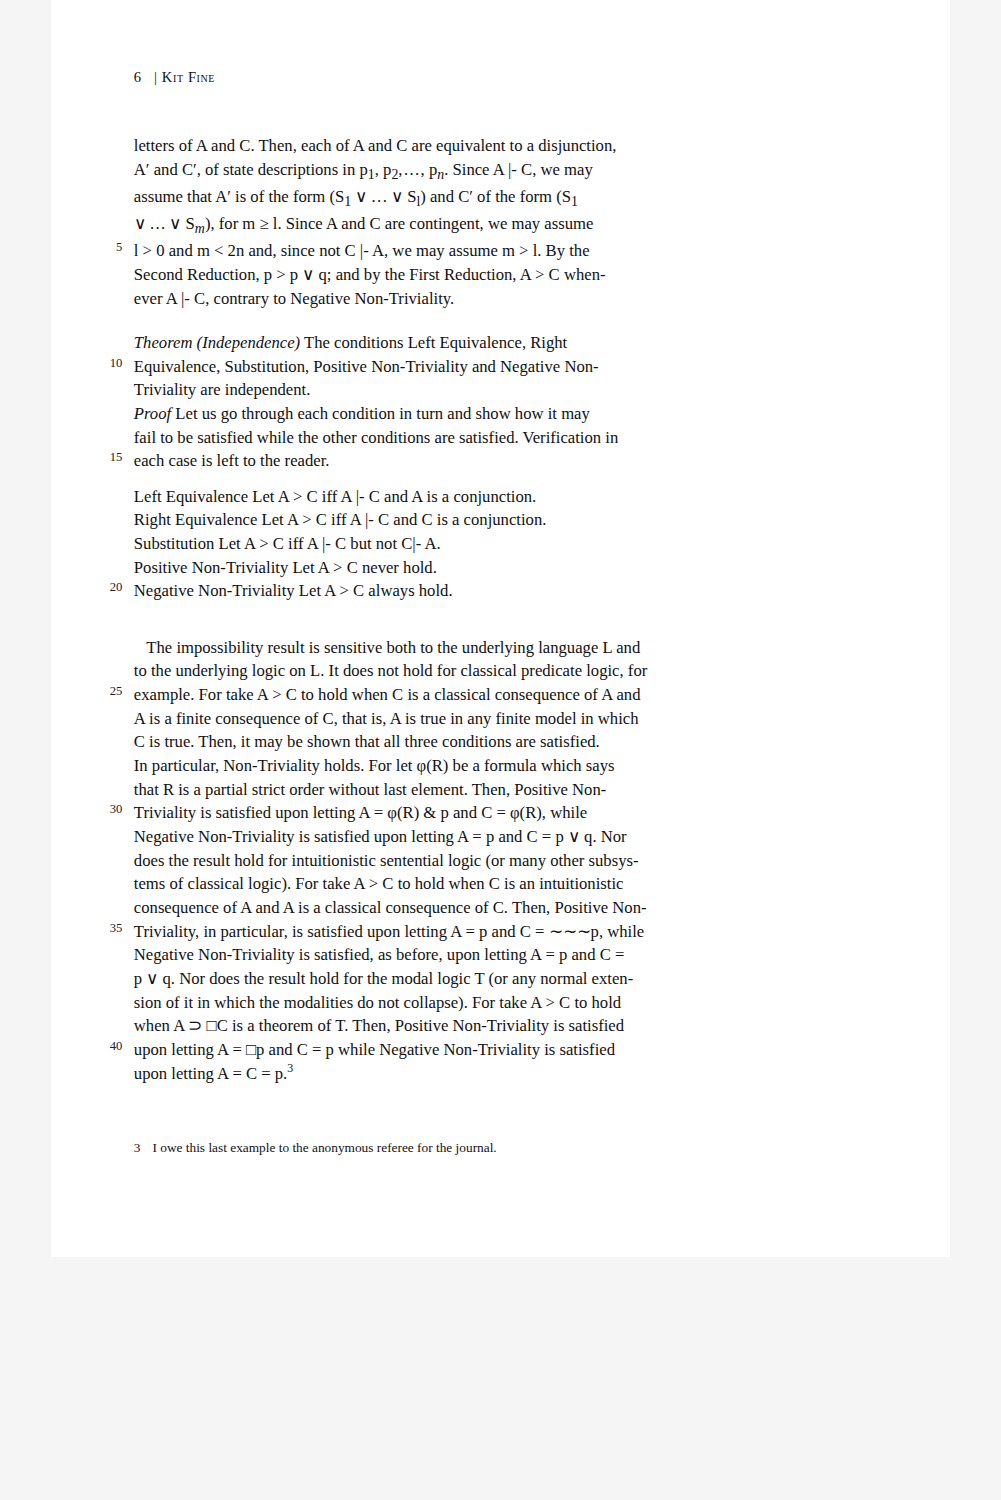6 | Kit Fine
letters of A and C. Then, each of A and C are equivalent to a disjunction,
A′ and C′, of state descriptions in p1, p2, . . . , pn. Since A |- C, we may
assume that A′ is of the form (S1 ∨ . . . ∨ Sl) and C′ of the form (S1
∨ . . . ∨ Sm), for m ≥ l. Since A and C are contingent, we may assume
5l > 0 and m < 2n and, since not C |- A, we may assume m > l. By the
Second Reduction, p > p ∨ q; and by the First Reduction, A > C when-
ever A |- C, contrary to Negative Non-Triviality.
Theorem (Independence) The conditions Left Equivalence, Right
10 Equivalence, Substitution, Positive Non-Triviality and Negative Non-
Triviality are independent.
Proof Let us go through each condition in turn and show how it may
fail to be satisfied while the other conditions are satisfied. Verification in
15each case is left to the reader.
Left Equivalence Let A > C iff A |- C and A is a conjunction.
Right Equivalence Let A > C iff A |- C and C is a conjunction.
Substitution Let A > C iff A |- C but not C|- A.
Positive Non-Triviality Let A > C never hold.
20 Negative Non-Triviality Let A > C always hold.
The impossibility result is sensitive both to the underlying language L and
to the underlying logic on L. It does not hold for classical predicate logic, for
25example. For take A > C to hold when C is a classical consequence of A and
A is a finite consequence of C, that is, A is true in any finite model in which
C is true. Then, it may be shown that all three conditions are satisfied.
In particular, Non-Triviality holds. For let φ(R) be a formula which says
that R is a partial strict order without last element. Then, Positive Non-
30 Triviality is satisfied upon letting A = φ(R) & p and C = φ(R), while
Negative Non-Triviality is satisfied upon letting A = p and C = p ∨ q. Nor
does the result hold for intuitionistic sentential logic (or many other subsys-
tems of classical logic). For take A > C to hold when C is an intuitionistic
consequence of A and A is a classical consequence of C. Then, Positive Non-
35 Triviality, in particular, is satisfied upon letting A = p and C = ∼∼∼p, while
Negative Non-Triviality is satisfied, as before, upon letting A = p and C =
p ∨ q. Nor does the result hold for the modal logic T (or any normal exten-
sion of it in which the modalities do not collapse). For take A > C to hold
when A ⊃ □C is a theorem of T. Then, Positive Non-Triviality is satisfied
40upon letting A = □p and C = p while Negative Non-Triviality is satisfied
upon letting A = C = p.3
3 I owe this last example to the anonymous referee for the journal.